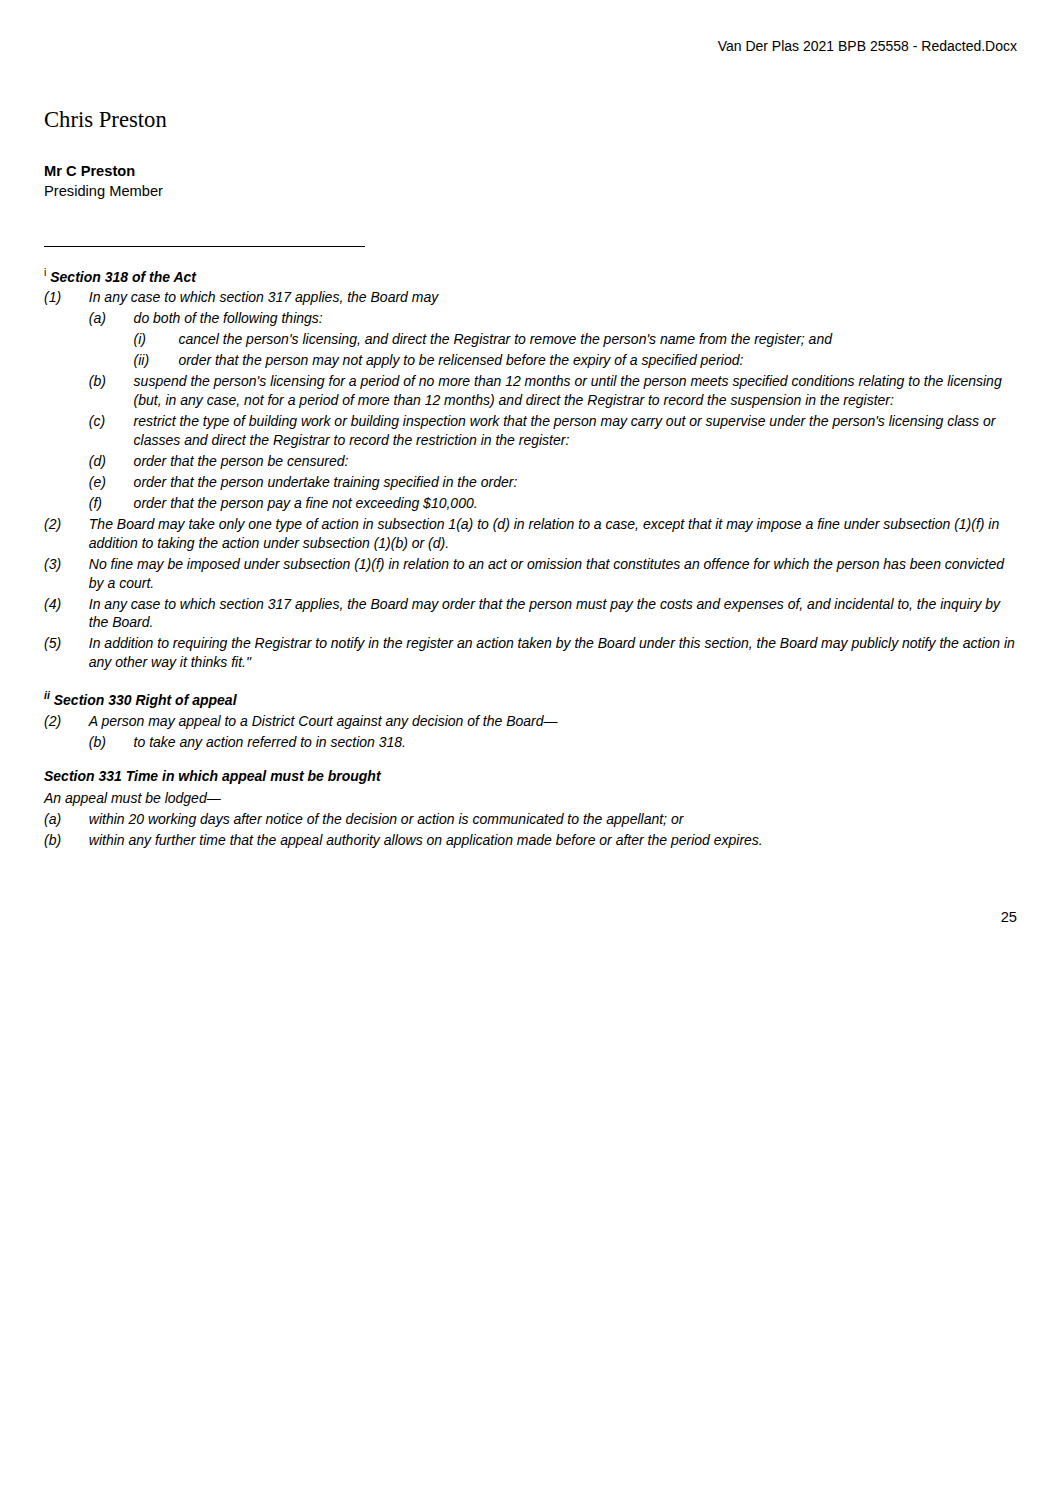Van Der Plas 2021 BPB 25558 - Redacted.Docx
Chris Preston
Mr C Preston
Presiding Member
i Section 318 of the Act
(1)
In any case to which section 317 applies, the Board may
(a)
do both of the following things:
(i)
cancel the person's licensing, and direct the Registrar to remove the person's name from the register; and
(ii)
order that the person may not apply to be relicensed before the expiry of a specified period:
(b)
suspend the person's licensing for a period of no more than 12 months or until the person meets specified conditions relating to the licensing (but, in any case, not for a period of more than 12 months) and direct the Registrar to record the suspension in the register:
(c)
restrict the type of building work or building inspection work that the person may carry out or supervise under the person's licensing class or classes and direct the Registrar to record the restriction in the register:
(d)
order that the person be censured:
(e)
order that the person undertake training specified in the order:
(f)
order that the person pay a fine not exceeding $10,000.
(2)
The Board may take only one type of action in subsection 1(a) to (d) in relation to a case, except that it may impose a fine under subsection (1)(f) in addition to taking the action under subsection (1)(b) or (d).
(3)
No fine may be imposed under subsection (1)(f) in relation to an act or omission that constitutes an offence for which the person has been convicted by a court.
(4)
In any case to which section 317 applies, the Board may order that the person must pay the costs and expenses of, and incidental to, the inquiry by the Board.
(5)
In addition to requiring the Registrar to notify in the register an action taken by the Board under this section, the Board may publicly notify the action in any other way it thinks fit."
ii Section 330 Right of appeal
(2)
A person may appeal to a District Court against any decision of the Board—
(b)
to take any action referred to in section 318.
Section 331 Time in which appeal must be brought
An appeal must be lodged—
(a)
within 20 working days after notice of the decision or action is communicated to the appellant; or
(b)
within any further time that the appeal authority allows on application made before or after the period expires.
25